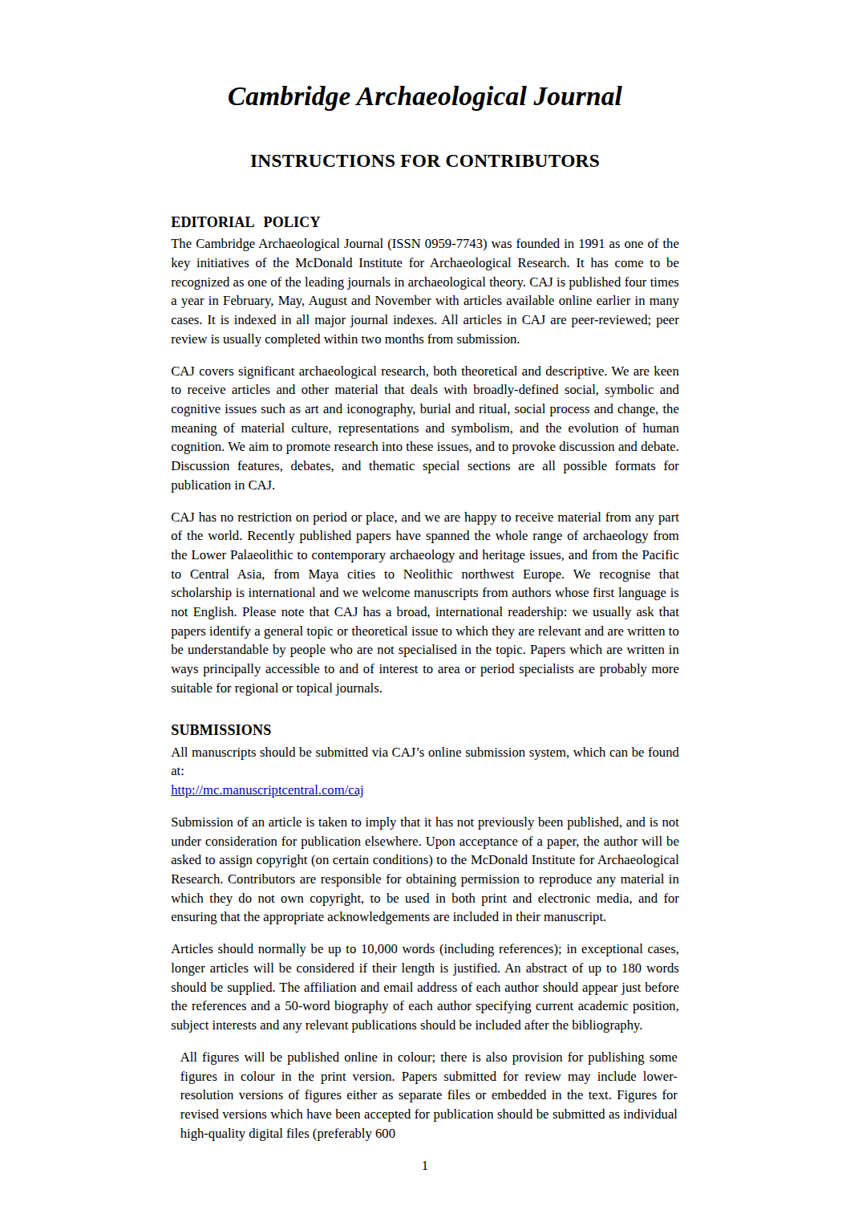Cambridge Archaeological Journal
INSTRUCTIONS FOR CONTRIBUTORS
EDITORIAL POLICY
The Cambridge Archaeological Journal (ISSN 0959-7743) was founded in 1991 as one of the key initiatives of the McDonald Institute for Archaeological Research. It has come to be recognized as one of the leading journals in archaeological theory. CAJ is published four times a year in February, May, August and November with articles available online earlier in many cases. It is indexed in all major journal indexes. All articles in CAJ are peer-reviewed; peer review is usually completed within two months from submission.
CAJ covers significant archaeological research, both theoretical and descriptive. We are keen to receive articles and other material that deals with broadly-defined social, symbolic and cognitive issues such as art and iconography, burial and ritual, social process and change, the meaning of material culture, representations and symbolism, and the evolution of human cognition. We aim to promote research into these issues, and to provoke discussion and debate. Discussion features, debates, and thematic special sections are all possible formats for publication in CAJ.
CAJ has no restriction on period or place, and we are happy to receive material from any part of the world. Recently published papers have spanned the whole range of archaeology from the Lower Palaeolithic to contemporary archaeology and heritage issues, and from the Pacific to Central Asia, from Maya cities to Neolithic northwest Europe. We recognise that scholarship is international and we welcome manuscripts from authors whose first language is not English. Please note that CAJ has a broad, international readership: we usually ask that papers identify a general topic or theoretical issue to which they are relevant and are written to be understandable by people who are not specialised in the topic. Papers which are written in ways principally accessible to and of interest to area or period specialists are probably more suitable for regional or topical journals.
SUBMISSIONS
All manuscripts should be submitted via CAJ’s online submission system, which can be found at:
http://mc.manuscriptcentral.com/caj
Submission of an article is taken to imply that it has not previously been published, and is not under consideration for publication elsewhere. Upon acceptance of a paper, the author will be asked to assign copyright (on certain conditions) to the McDonald Institute for Archaeological Research. Contributors are responsible for obtaining permission to reproduce any material in which they do not own copyright, to be used in both print and electronic media, and for ensuring that the appropriate acknowledgements are included in their manuscript.
Articles should normally be up to 10,000 words (including references); in exceptional cases, longer articles will be considered if their length is justified. An abstract of up to 180 words should be supplied. The affiliation and email address of each author should appear just before the references and a 50-word biography of each author specifying current academic position, subject interests and any relevant publications should be included after the bibliography.
All figures will be published online in colour; there is also provision for publishing some figures in colour in the print version. Papers submitted for review may include lower-resolution versions of figures either as separate files or embedded in the text. Figures for revised versions which have been accepted for publication should be submitted as individual high-quality digital files (preferably 600
1